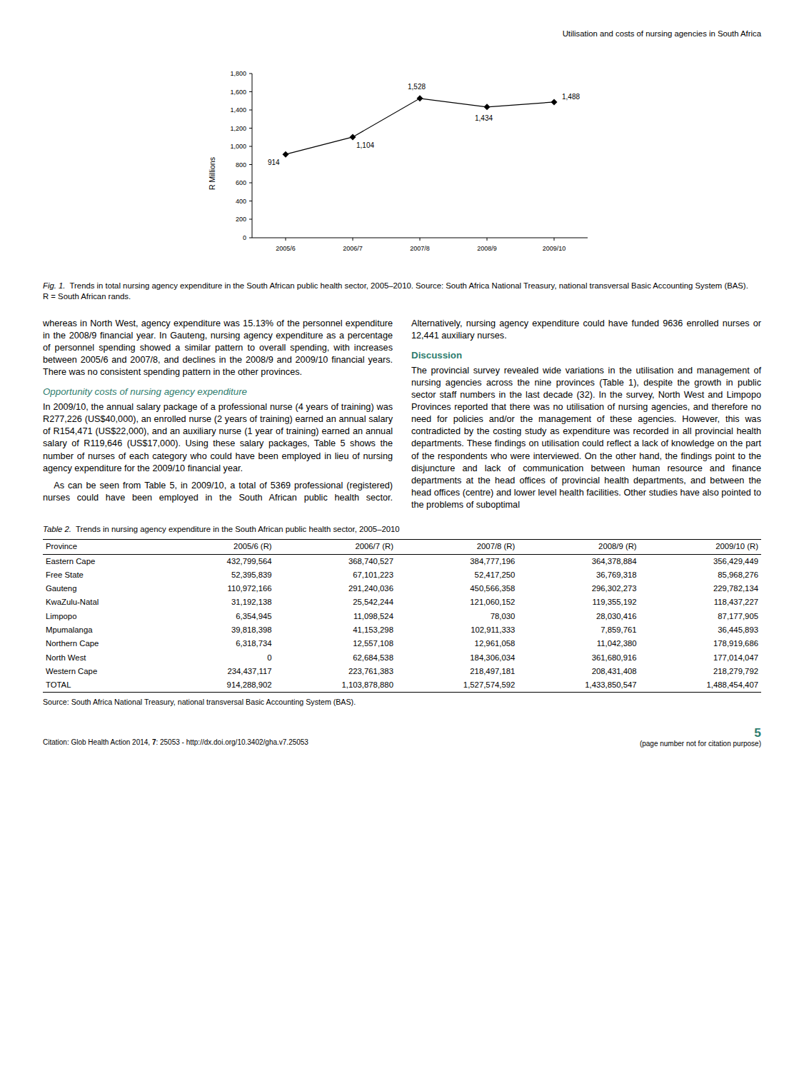Utilisation and costs of nursing agencies in South Africa
R Millions 1,800 1,600 1,400 1,200 1,000 800 600 400 200 0 2005/6 2006/7 2007/8 2008/9 2009/10 914 1,104 1,528 1,434 1,488
Fig. 1. Trends in total nursing agency expenditure in the South African public health sector, 2005–2010. Source: South Africa National Treasury, national transversal Basic Accounting System (BAS). R = South African rands.
whereas in North West, agency expenditure was 15.13% of the personnel expenditure in the 2008/9 financial year. In Gauteng, nursing agency expenditure as a percentage of personnel spending showed a similar pattern to overall spending, with increases between 2005/6 and 2007/8, and declines in the 2008/9 and 2009/10 financial years. There was no consistent spending pattern in the other provinces.
Opportunity costs of nursing agency expenditure
In 2009/10, the annual salary package of a professional nurse (4 years of training) was R277,226 (US$40,000), an enrolled nurse (2 years of training) earned an annual salary of R154,471 (US$22,000), and an auxiliary nurse (1 year of training) earned an annual salary of R119,646 (US$17,000). Using these salary packages, Table 5 shows the number of nurses of each category who could have been employed in lieu of nursing agency expenditure for the 2009/10 financial year.
As can be seen from Table 5, in 2009/10, a total of 5369 professional (registered) nurses could have been employed in the South African public health sector. Alternatively, nursing agency expenditure could have funded 9636 enrolled nurses or 12,441 auxiliary nurses.
Discussion
The provincial survey revealed wide variations in the utilisation and management of nursing agencies across the nine provinces (Table 1), despite the growth in public sector staff numbers in the last decade (32). In the survey, North West and Limpopo Provinces reported that there was no utilisation of nursing agencies, and therefore no need for policies and/or the management of these agencies. However, this was contradicted by the costing study as expenditure was recorded in all provincial health departments. These findings on utilisation could reflect a lack of knowledge on the part of the respondents who were interviewed. On the other hand, the findings point to the disjuncture and lack of communication between human resource and finance departments at the head offices of provincial health departments, and between the head offices (centre) and lower level health facilities. Other studies have also pointed to the problems of suboptimal
Table 2. Trends in nursing agency expenditure in the South African public health sector, 2005–2010
| Province | 2005/6 (R) | 2006/7 (R) | 2007/8 (R) | 2008/9 (R) | 2009/10 (R) |
| --- | --- | --- | --- | --- | --- |
| Eastern Cape | 432,799,564 | 368,740,527 | 384,777,196 | 364,378,884 | 356,429,449 |
| Free State | 52,395,839 | 67,101,223 | 52,417,250 | 36,769,318 | 85,968,276 |
| Gauteng | 110,972,166 | 291,240,036 | 450,566,358 | 296,302,273 | 229,782,134 |
| KwaZulu-Natal | 31,192,138 | 25,542,244 | 121,060,152 | 119,355,192 | 118,437,227 |
| Limpopo | 6,354,945 | 11,098,524 | 78,030 | 28,030,416 | 87,177,905 |
| Mpumalanga | 39,818,398 | 41,153,298 | 102,911,333 | 7,859,761 | 36,445,893 |
| Northern Cape | 6,318,734 | 12,557,108 | 12,961,058 | 11,042,380 | 178,919,686 |
| North West | 0 | 62,684,538 | 184,306,034 | 361,680,916 | 177,014,047 |
| Western Cape | 234,437,117 | 223,761,383 | 218,497,181 | 208,431,408 | 218,279,792 |
| TOTAL | 914,288,902 | 1,103,878,880 | 1,527,574,592 | 1,433,850,547 | 1,488,454,407 |
Source: South Africa National Treasury, national transversal Basic Accounting System (BAS).
Citation: Glob Health Action 2014, 7: 25053 - http://dx.doi.org/10.3402/gha.v7.25053
5 (page number not for citation purpose)